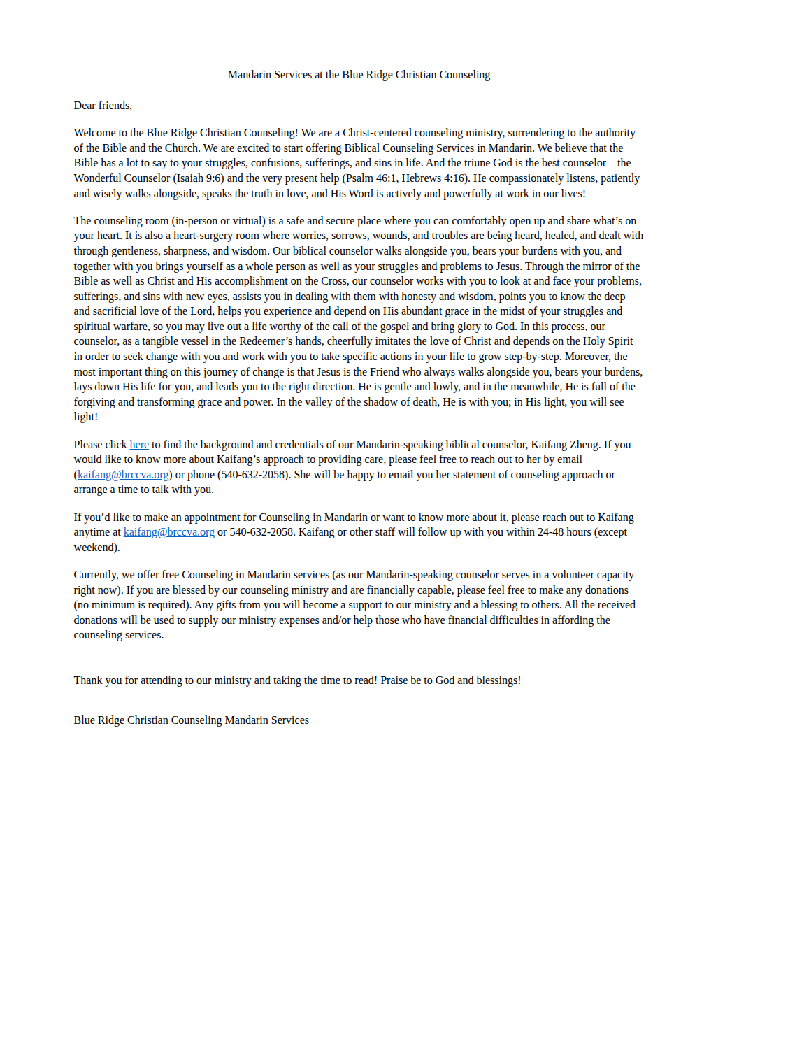Mandarin Services at the Blue Ridge Christian Counseling
Dear friends,
Welcome to the Blue Ridge Christian Counseling! We are a Christ-centered counseling ministry, surrendering to the authority of the Bible and the Church. We are excited to start offering Biblical Counseling Services in Mandarin. We believe that the Bible has a lot to say to your struggles, confusions, sufferings, and sins in life. And the triune God is the best counselor – the Wonderful Counselor (Isaiah 9:6) and the very present help (Psalm 46:1, Hebrews 4:16). He compassionately listens, patiently and wisely walks alongside, speaks the truth in love, and His Word is actively and powerfully at work in our lives!
The counseling room (in-person or virtual) is a safe and secure place where you can comfortably open up and share what’s on your heart. It is also a heart-surgery room where worries, sorrows, wounds, and troubles are being heard, healed, and dealt with through gentleness, sharpness, and wisdom. Our biblical counselor walks alongside you, bears your burdens with you, and together with you brings yourself as a whole person as well as your struggles and problems to Jesus. Through the mirror of the Bible as well as Christ and His accomplishment on the Cross, our counselor works with you to look at and face your problems, sufferings, and sins with new eyes, assists you in dealing with them with honesty and wisdom, points you to know the deep and sacrificial love of the Lord, helps you experience and depend on His abundant grace in the midst of your struggles and spiritual warfare, so you may live out a life worthy of the call of the gospel and bring glory to God. In this process, our counselor, as a tangible vessel in the Redeemer’s hands, cheerfully imitates the love of Christ and depends on the Holy Spirit in order to seek change with you and work with you to take specific actions in your life to grow step-by-step. Moreover, the most important thing on this journey of change is that Jesus is the Friend who always walks alongside you, bears your burdens, lays down His life for you, and leads you to the right direction. He is gentle and lowly, and in the meanwhile, He is full of the forgiving and transforming grace and power. In the valley of the shadow of death, He is with you; in His light, you will see light!
Please click here to find the background and credentials of our Mandarin-speaking biblical counselor, Kaifang Zheng. If you would like to know more about Kaifang’s approach to providing care, please feel free to reach out to her by email (kaifang@brccva.org) or phone (540-632-2058). She will be happy to email you her statement of counseling approach or arrange a time to talk with you.
If you’d like to make an appointment for Counseling in Mandarin or want to know more about it, please reach out to Kaifang anytime at kaifang@brccva.org or 540-632-2058. Kaifang or other staff will follow up with you within 24-48 hours (except weekend).
Currently, we offer free Counseling in Mandarin services (as our Mandarin-speaking counselor serves in a volunteer capacity right now). If you are blessed by our counseling ministry and are financially capable, please feel free to make any donations (no minimum is required). Any gifts from you will become a support to our ministry and a blessing to others. All the received donations will be used to supply our ministry expenses and/or help those who have financial difficulties in affording the counseling services.
Thank you for attending to our ministry and taking the time to read! Praise be to God and blessings!
Blue Ridge Christian Counseling Mandarin Services